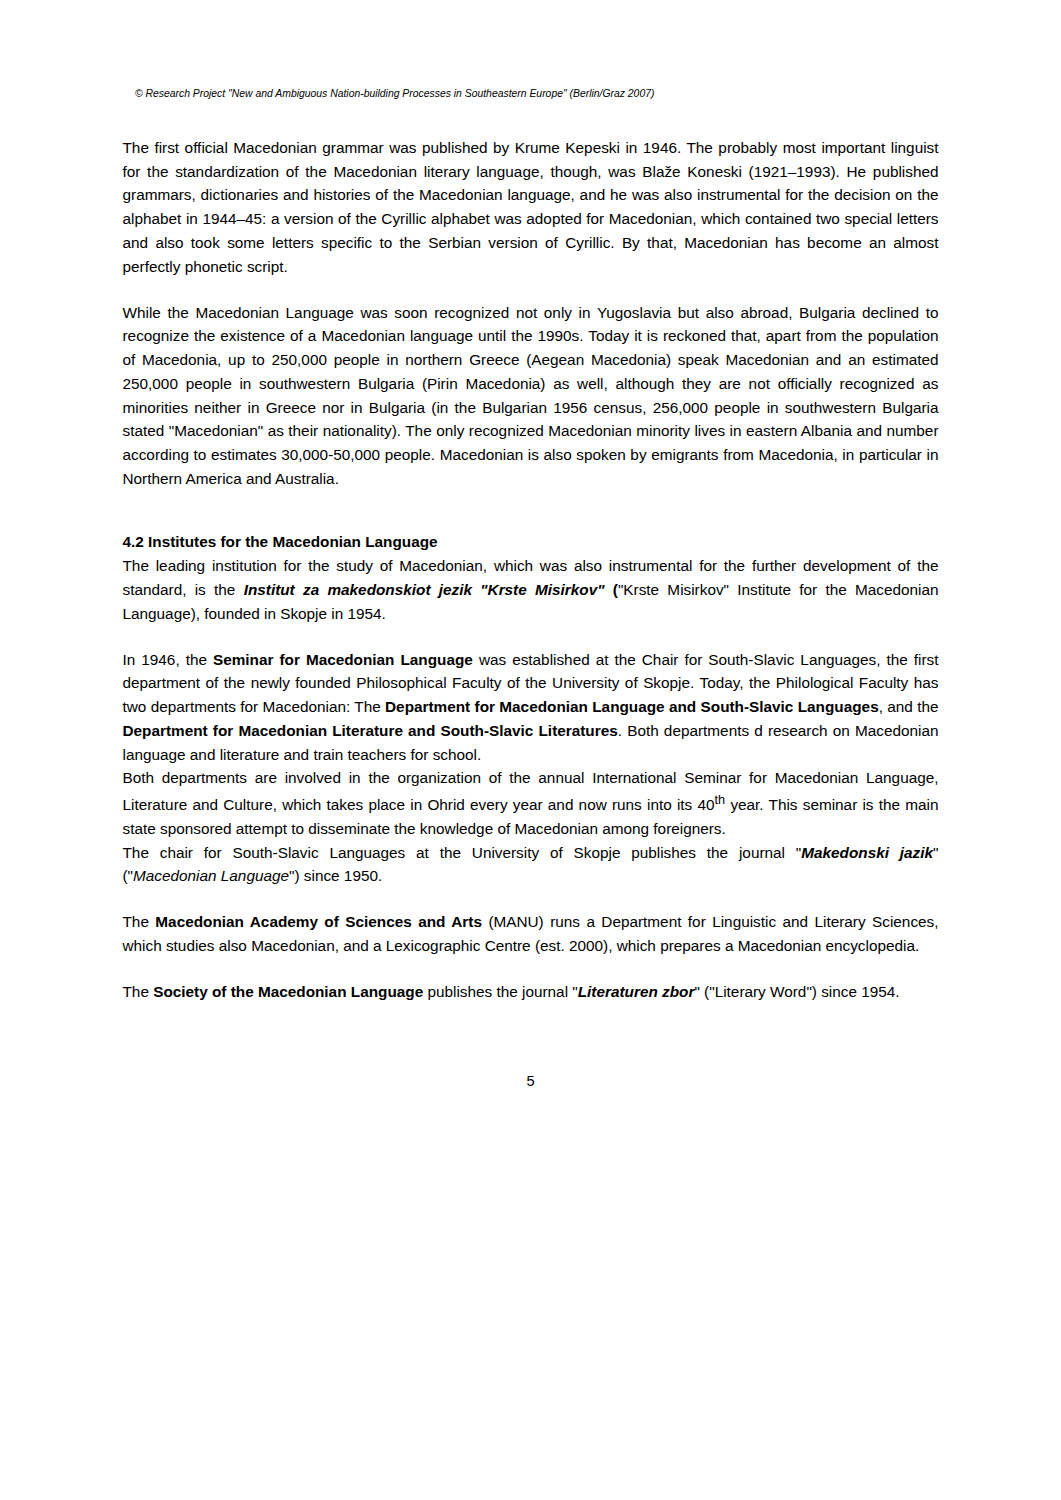© Research Project "New and Ambiguous Nation-building Processes in Southeastern Europe" (Berlin/Graz 2007)
The first official Macedonian grammar was published by Krume Kepeski in 1946. The probably most important linguist for the standardization of the Macedonian literary language, though, was Blaže Koneski (1921–1993). He published grammars, dictionaries and histories of the Macedonian language, and he was also instrumental for the decision on the alphabet in 1944–45: a version of the Cyrillic alphabet was adopted for Macedonian, which contained two special letters and also took some letters specific to the Serbian version of Cyrillic. By that, Macedonian has become an almost perfectly phonetic script.
While the Macedonian Language was soon recognized not only in Yugoslavia but also abroad, Bulgaria declined to recognize the existence of a Macedonian language until the 1990s. Today it is reckoned that, apart from the population of Macedonia, up to 250,000 people in northern Greece (Aegean Macedonia) speak Macedonian and an estimated 250,000 people in southwestern Bulgaria (Pirin Macedonia) as well, although they are not officially recognized as minorities neither in Greece nor in Bulgaria (in the Bulgarian 1956 census, 256,000 people in southwestern Bulgaria stated "Macedonian" as their nationality). The only recognized Macedonian minority lives in eastern Albania and number according to estimates 30,000-50,000 people. Macedonian is also spoken by emigrants from Macedonia, in particular in Northern America and Australia.
4.2 Institutes for the Macedonian Language
The leading institution for the study of Macedonian, which was also instrumental for the further development of the standard, is the Institut za makedonskiot jezik "Krste Misirkov" ("Krste Misirkov" Institute for the Macedonian Language), founded in Skopje in 1954.
In 1946, the Seminar for Macedonian Language was established at the Chair for South-Slavic Languages, the first department of the newly founded Philosophical Faculty of the University of Skopje. Today, the Philological Faculty has two departments for Macedonian: The Department for Macedonian Language and South-Slavic Languages, and the Department for Macedonian Literature and South-Slavic Literatures. Both departments d research on Macedonian language and literature and train teachers for school.
Both departments are involved in the organization of the annual International Seminar for Macedonian Language, Literature and Culture, which takes place in Ohrid every year and now runs into its 40th year. This seminar is the main state sponsored attempt to disseminate the knowledge of Macedonian among foreigners.
The chair for South-Slavic Languages at the University of Skopje publishes the journal "Makedonski jazik" ("Macedonian Language") since 1950.
The Macedonian Academy of Sciences and Arts (MANU) runs a Department for Linguistic and Literary Sciences, which studies also Macedonian, and a Lexicographic Centre (est. 2000), which prepares a Macedonian encyclopedia.
The Society of the Macedonian Language publishes the journal "Literaturen zbor" ("Literary Word") since 1954.
5